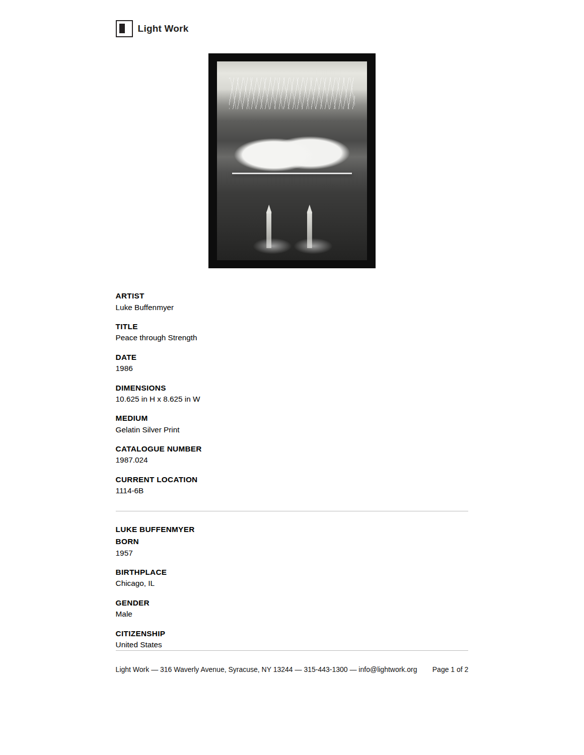Light Work
ARTIST
Luke Buffenmyer
TITLE
Peace through Strength
DATE
1986
DIMENSIONS
10.625 in H x 8.625 in W
MEDIUM
Gelatin Silver Print
CATALOGUE NUMBER
1987.024
CURRENT LOCATION
1114-6B
LUKE BUFFENMYER
BORN
1957
BIRTHPLACE
Chicago, IL
GENDER
Male
CITIZENSHIP
United States
Light Work — 316 Waverly Avenue, Syracuse, NY 13244 — 315-443-1300 — info@lightwork.org
Page 1 of 2